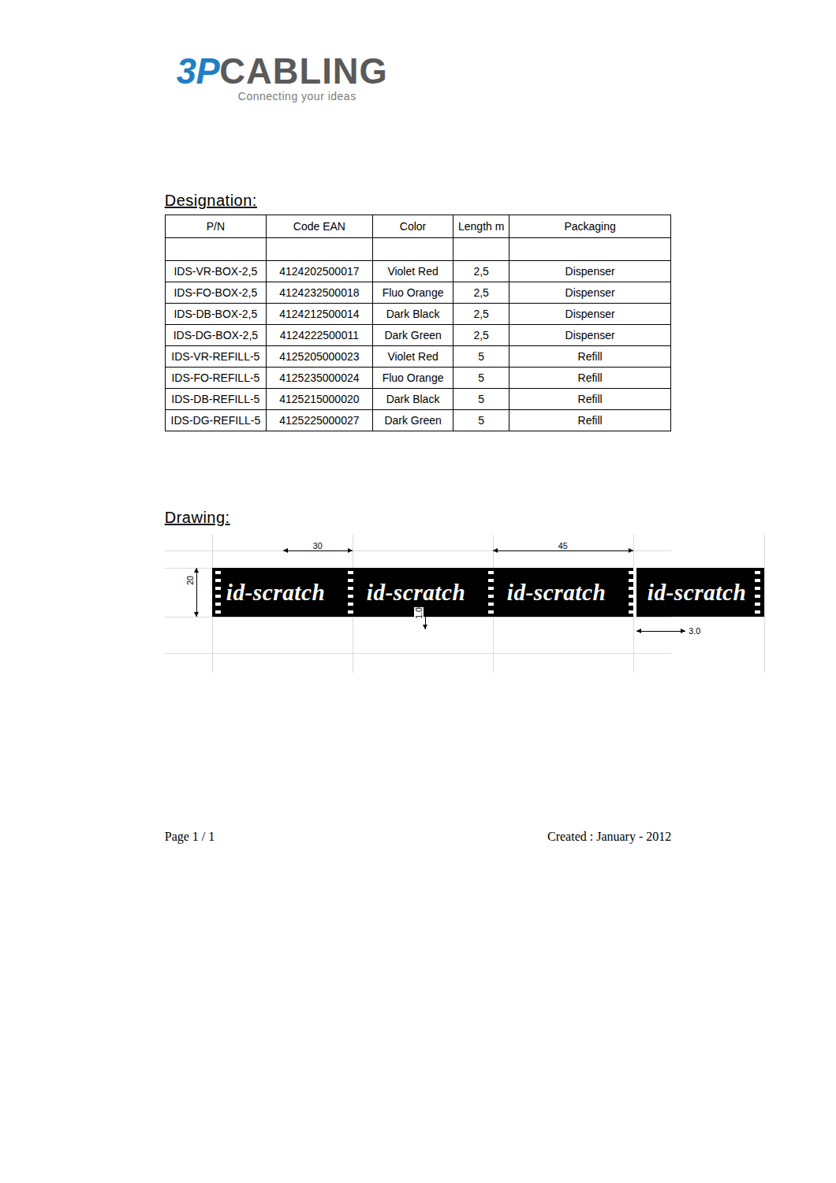3P CABLING
Connecting your ideas
Designation:
| P/N | Code EAN | Color | Length m | Packaging |
| --- | --- | --- | --- | --- |
| IDS-VR-BOX-2,5 | 4124202500017 | Violet Red | 2,5 | Dispenser |
| IDS-FO-BOX-2,5 | 4124232500018 | Fluo Orange | 2,5 | Dispenser |
| IDS-DB-BOX-2,5 | 4124212500014 | Dark Black | 2,5 | Dispenser |
| IDS-DG-BOX-2,5 | 4124222500011 | Dark Green | 2,5 | Dispenser |
| IDS-VR-REFILL-5 | 4125205000023 | Violet Red | 5 | Refill |
| IDS-FO-REFILL-5 | 4125235000024 | Fluo Orange | 5 | Refill |
| IDS-DB-REFILL-5 | 4125215000020 | Dark Black | 5 | Refill |
| IDS-DG-REFILL-5 | 4125225000027 | Dark Green | 5 | Refill |
Drawing:
30
45
20
id-scratch id-scratch id-scratch id-scratch
1.0
3.0
Page 1 / 1
Created : January - 2012